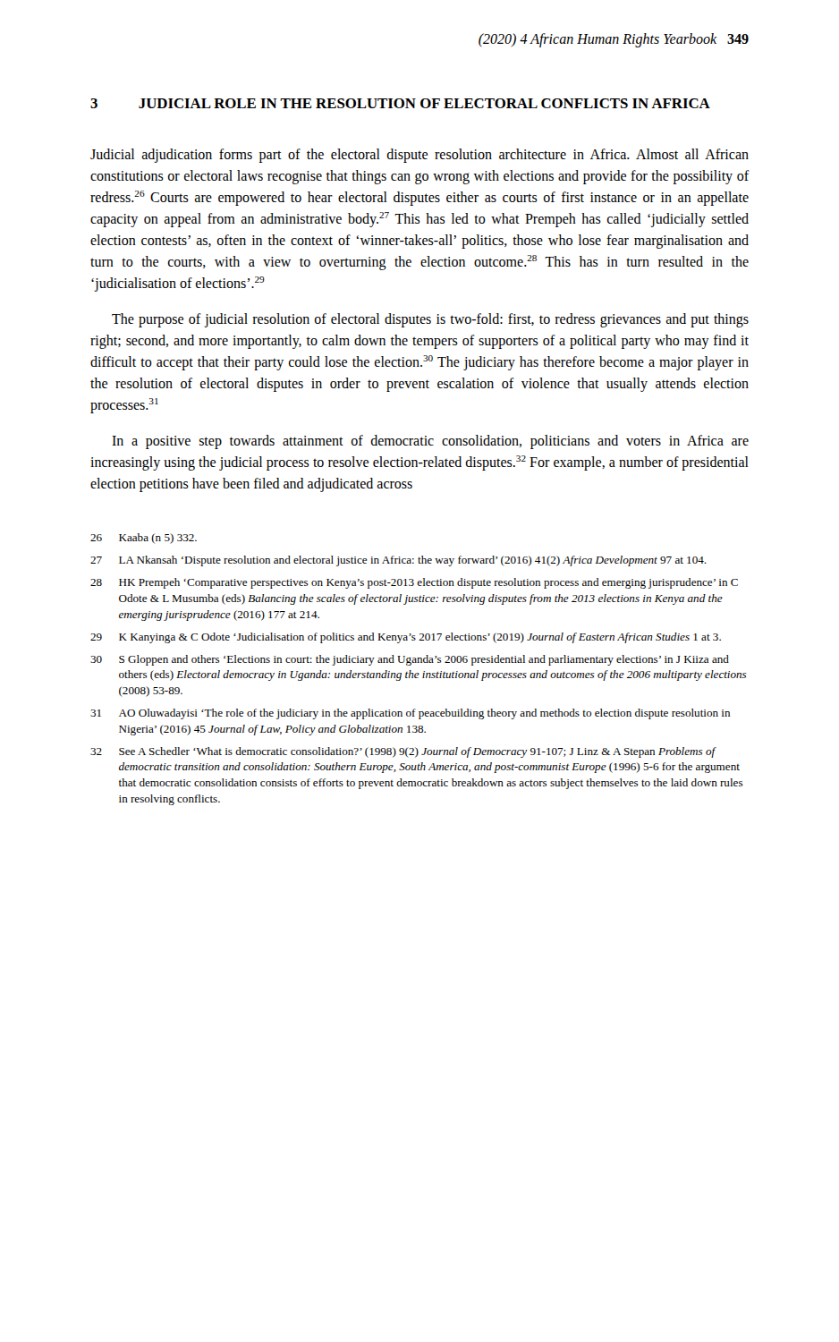(2020) 4 African Human Rights Yearbook349
3 JUDICIAL ROLE IN THE RESOLUTION OF ELECTORAL CONFLICTS IN AFRICA
Judicial adjudication forms part of the electoral dispute resolution architecture in Africa. Almost all African constitutions or electoral laws recognise that things can go wrong with elections and provide for the possibility of redress.26 Courts are empowered to hear electoral disputes either as courts of first instance or in an appellate capacity on appeal from an administrative body.27 This has led to what Prempeh has called ‘judicially settled election contests’ as, often in the context of ‘winner-takes-all’ politics, those who lose fear marginalisation and turn to the courts, with a view to overturning the election outcome.28 This has in turn resulted in the ‘judicialisation of elections’.29
The purpose of judicial resolution of electoral disputes is two-fold: first, to redress grievances and put things right; second, and more importantly, to calm down the tempers of supporters of a political party who may find it difficult to accept that their party could lose the election.30 The judiciary has therefore become a major player in the resolution of electoral disputes in order to prevent escalation of violence that usually attends election processes.31
In a positive step towards attainment of democratic consolidation, politicians and voters in Africa are increasingly using the judicial process to resolve election-related disputes.32 For example, a number of presidential election petitions have been filed and adjudicated across
Kaaba (n 5) 332.
LA Nkansah ‘Dispute resolution and electoral justice in Africa: the way forward’ (2016) 41(2) Africa Development 97 at 104.
HK Prempeh ‘Comparative perspectives on Kenya’s post-2013 election dispute resolution process and emerging jurisprudence’ in C Odote & L Musumba (eds) Balancing the scales of electoral justice: resolving disputes from the 2013 elections in Kenya and the emerging jurisprudence (2016) 177 at 214.
K Kanyinga & C Odote ‘Judicialisation of politics and Kenya’s 2017 elections’ (2019) Journal of Eastern African Studies 1 at 3.
S Gloppen and others ‘Elections in court: the judiciary and Uganda’s 2006 presidential and parliamentary elections’ in J Kiiza and others (eds) Electoral democracy in Uganda: understanding the institutional processes and outcomes of the 2006 multiparty elections (2008) 53-89.
AO Oluwadayisi ‘The role of the judiciary in the application of peacebuilding theory and methods to election dispute resolution in Nigeria’ (2016) 45 Journal of Law, Policy and Globalization 138.
See A Schedler ‘What is democratic consolidation?’ (1998) 9(2) Journal of Democracy 91-107; J Linz & A Stepan Problems of democratic transition and consolidation: Southern Europe, South America, and post-communist Europe (1996) 5-6 for the argument that democratic consolidation consists of efforts to prevent democratic breakdown as actors subject themselves to the laid down rules in resolving conflicts.